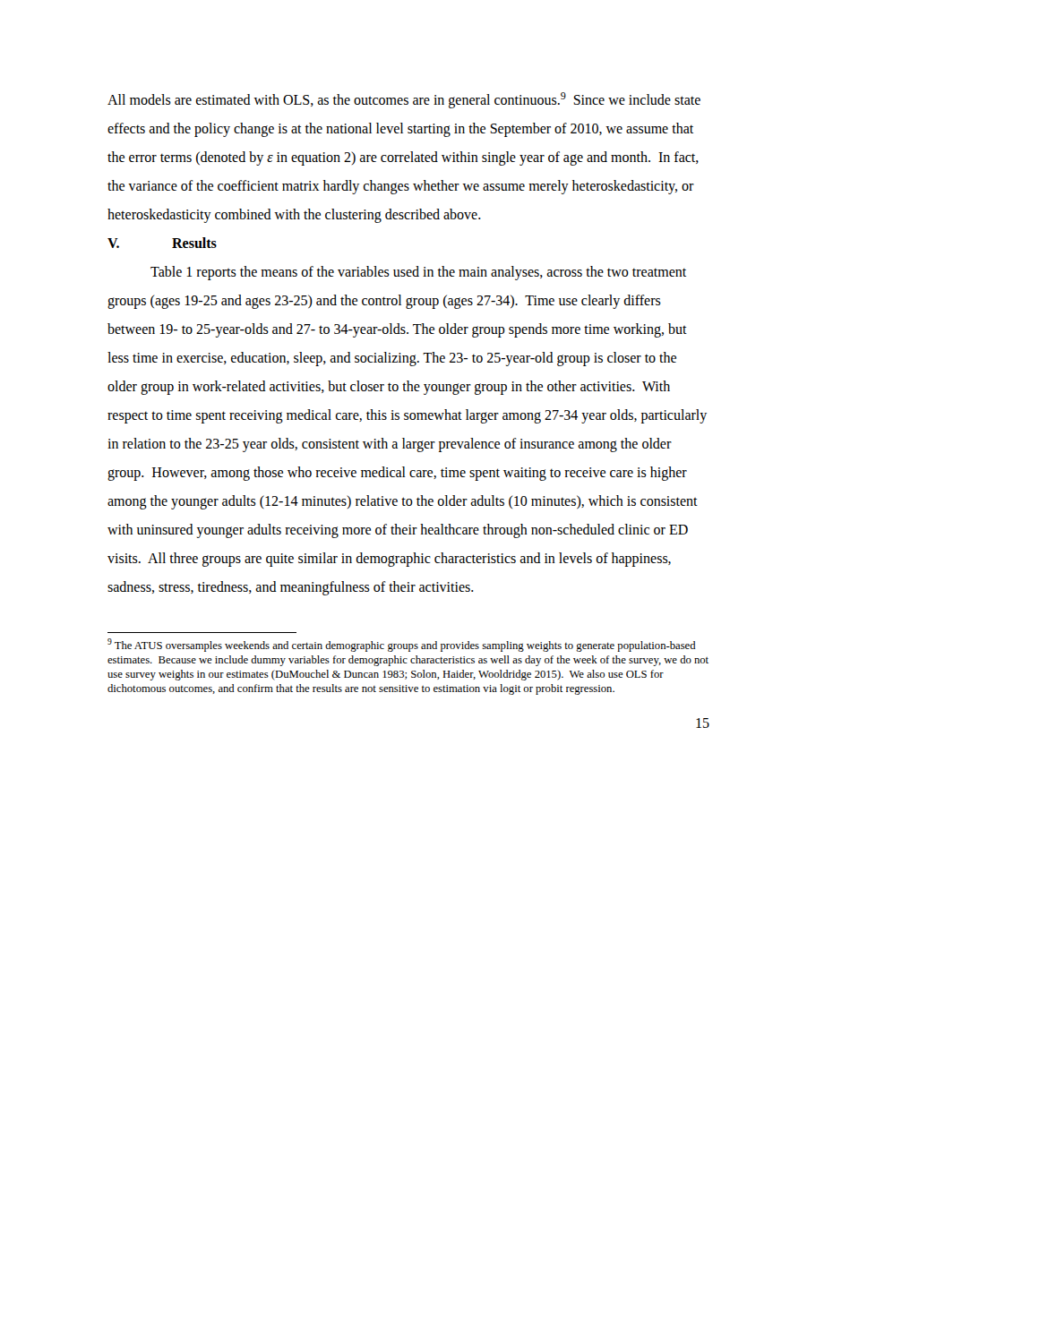All models are estimated with OLS, as the outcomes are in general continuous.9 Since we include state effects and the policy change is at the national level starting in the September of 2010, we assume that the error terms (denoted by ε in equation 2) are correlated within single year of age and month. In fact, the variance of the coefficient matrix hardly changes whether we assume merely heteroskedasticity, or heteroskedasticity combined with the clustering described above.
V. Results
Table 1 reports the means of the variables used in the main analyses, across the two treatment groups (ages 19-25 and ages 23-25) and the control group (ages 27-34). Time use clearly differs between 19- to 25-year-olds and 27- to 34-year-olds. The older group spends more time working, but less time in exercise, education, sleep, and socializing. The 23- to 25-year-old group is closer to the older group in work-related activities, but closer to the younger group in the other activities. With respect to time spent receiving medical care, this is somewhat larger among 27-34 year olds, particularly in relation to the 23-25 year olds, consistent with a larger prevalence of insurance among the older group. However, among those who receive medical care, time spent waiting to receive care is higher among the younger adults (12-14 minutes) relative to the older adults (10 minutes), which is consistent with uninsured younger adults receiving more of their healthcare through non-scheduled clinic or ED visits. All three groups are quite similar in demographic characteristics and in levels of happiness, sadness, stress, tiredness, and meaningfulness of their activities.
9 The ATUS oversamples weekends and certain demographic groups and provides sampling weights to generate population-based estimates. Because we include dummy variables for demographic characteristics as well as day of the week of the survey, we do not use survey weights in our estimates (DuMouchel & Duncan 1983; Solon, Haider, Wooldridge 2015). We also use OLS for dichotomous outcomes, and confirm that the results are not sensitive to estimation via logit or probit regression.
15